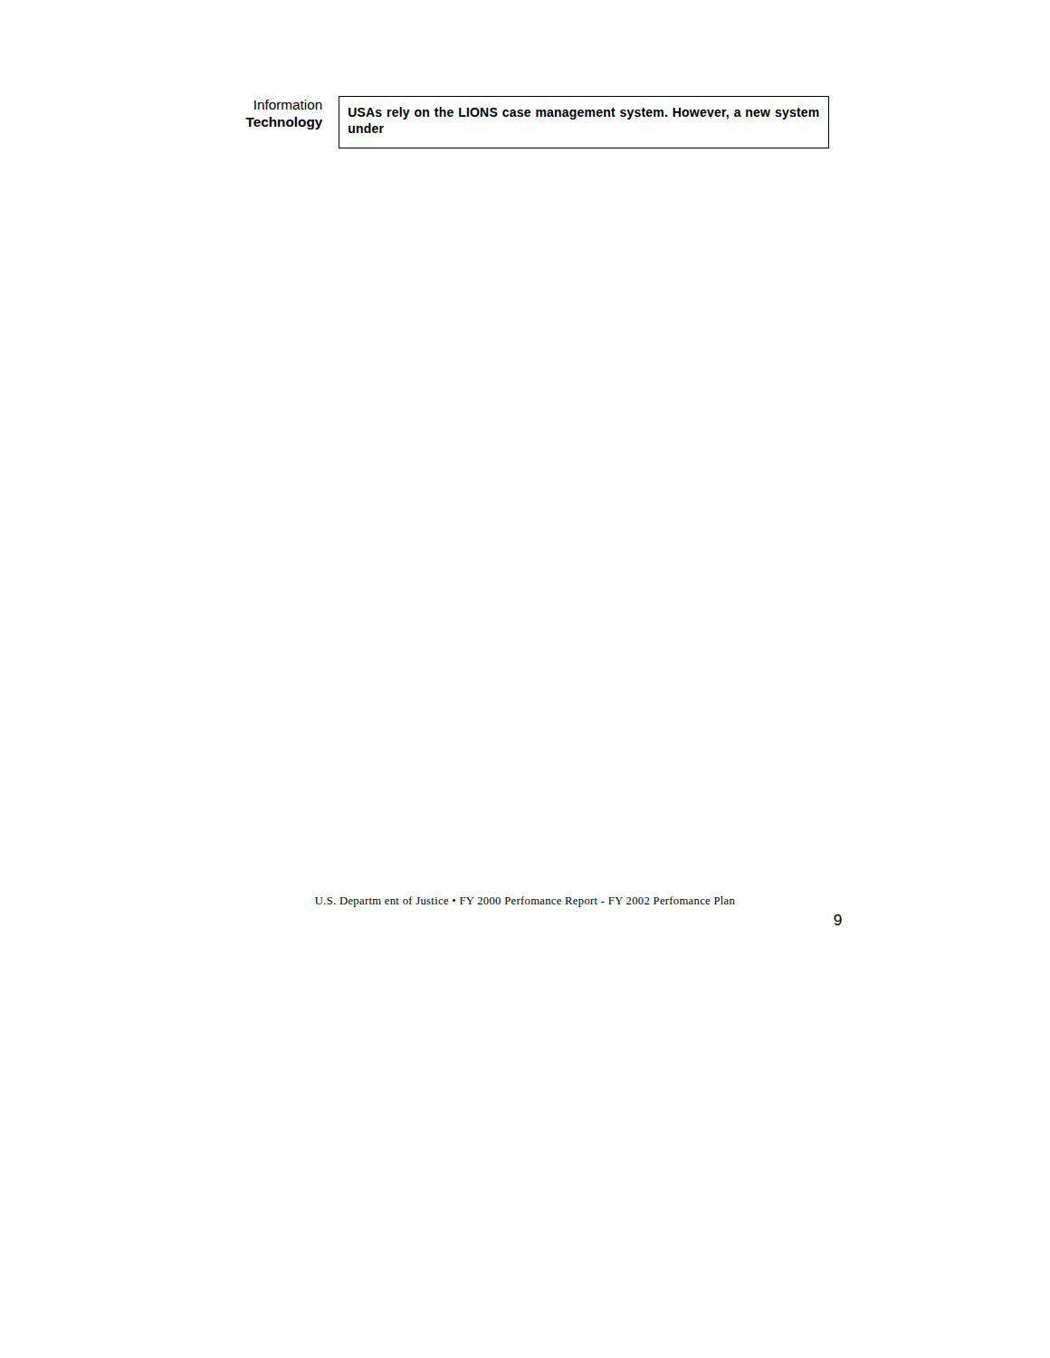Information Technology
USAs rely on the LIONS case management system. However, a new system under
U.S. Departm ent of Justice • FY 2000 Perfomance Report - FY 2002 Perfomance Plan
9